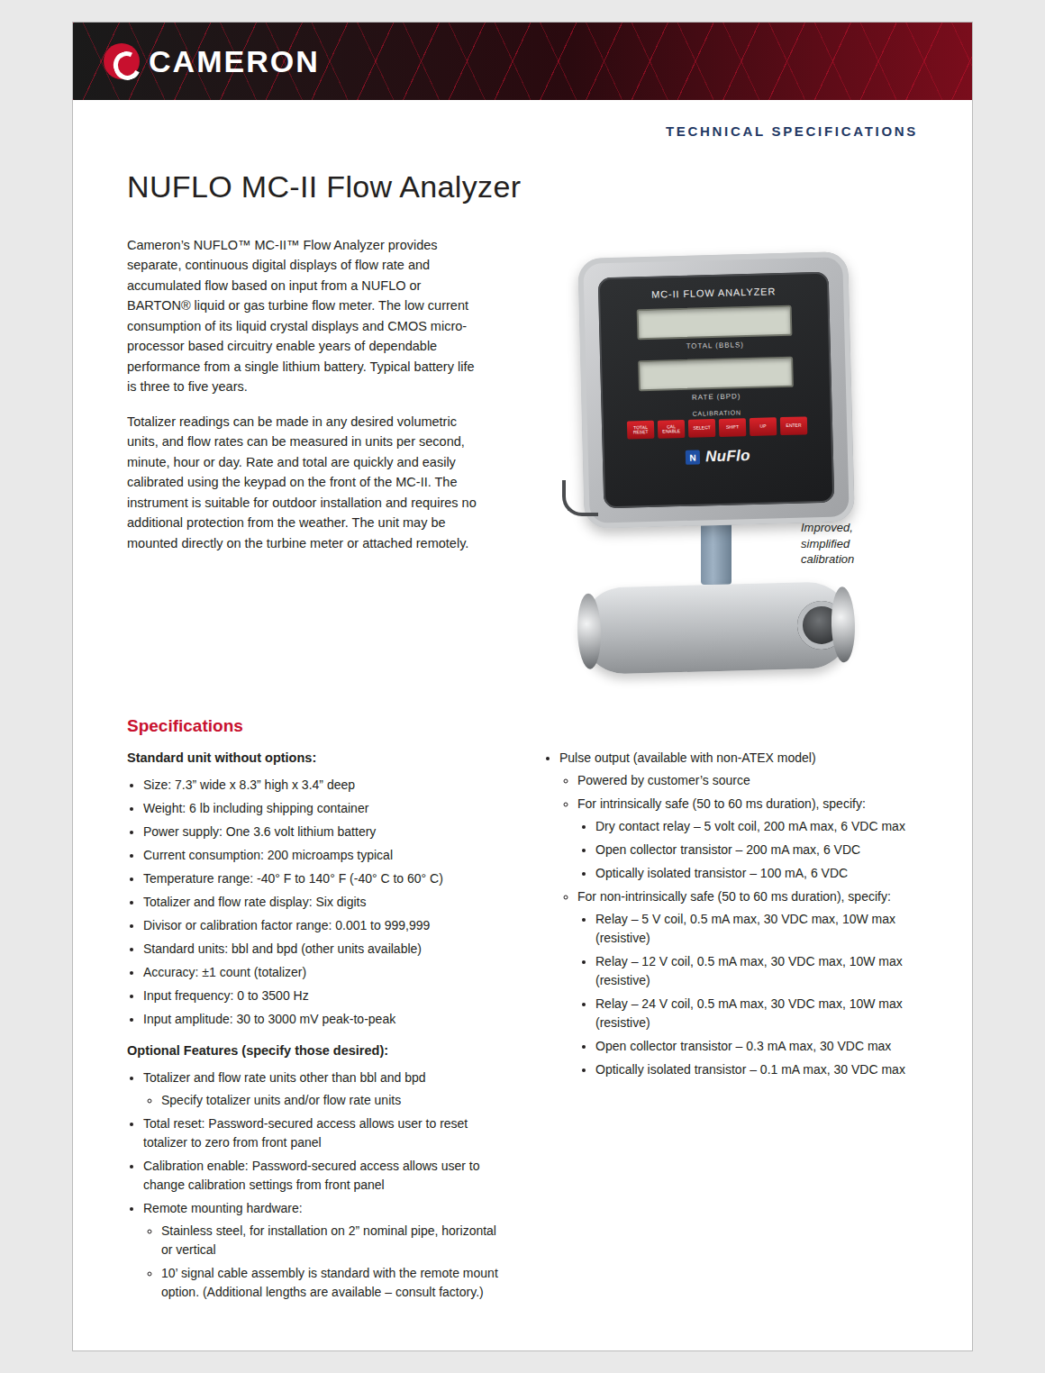CAMERON
TECHNICAL SPECIFICATIONS
NUFLO MC-II Flow Analyzer
Cameron’s NUFLO™ MC-II™ Flow Analyzer provides separate, continuous digital displays of flow rate and accumulated flow based on input from a NUFLO or BARTON® liquid or gas turbine flow meter. The low current consumption of its liquid crystal displays and CMOS micro-processor based circuitry enable years of dependable performance from a single lithium battery. Typical battery life is three to five years.
Totalizer readings can be made in any desired volumetric units, and flow rates can be measured in units per second, minute, hour or day. Rate and total are quickly and easily calibrated using the keypad on the front of the MC-II. The instrument is suitable for outdoor installation and requires no additional protection from the weather. The unit may be mounted directly on the turbine meter or attached remotely.
MC-II FLOW ANALYZER
TOTAL (BBLS)
RATE (BPD)
CALIBRATION
TOTAL
RESET CAL
ENABLE SELECT SHIFT UP ENTER
N NuFlo
Improved, simplified calibration
Specifications
Standard unit without options:
Size: 7.3” wide x 8.3” high x 3.4” deep
Weight: 6 lb including shipping container
Power supply: One 3.6 volt lithium battery
Current consumption: 200 microamps typical
Temperature range: -40° F to 140° F (-40° C to 60° C)
Totalizer and flow rate display: Six digits
Divisor or calibration factor range: 0.001 to 999,999
Standard units: bbl and bpd (other units available)
Accuracy: ±1 count (totalizer)
Input frequency: 0 to 3500 Hz
Input amplitude: 30 to 3000 mV peak-to-peak
Optional Features (specify those desired):
Totalizer and flow rate units other than bbl and bpd
Specify totalizer units and/or flow rate units
Total reset: Password-secured access allows user to reset totalizer to zero from front panel
Calibration enable: Password-secured access allows user to change calibration settings from front panel
Remote mounting hardware:
Stainless steel, for installation on 2” nominal pipe, horizontal or vertical
10’ signal cable assembly is standard with the remote mount option. (Additional lengths are available – consult factory.)
Pulse output (available with non-ATEX model)
Powered by customer’s source
For intrinsically safe (50 to 60 ms duration), specify:
Dry contact relay – 5 volt coil, 200 mA max, 6 VDC max
Open collector transistor – 200 mA max, 6 VDC
Optically isolated transistor – 100 mA, 6 VDC
For non-intrinsically safe (50 to 60 ms duration), specify:
Relay – 5 V coil, 0.5 mA max, 30 VDC max, 10W max (resistive)
Relay – 12 V coil, 0.5 mA max, 30 VDC max, 10W max (resistive)
Relay – 24 V coil, 0.5 mA max, 30 VDC max, 10W max (resistive)
Open collector transistor – 0.3 mA max, 30 VDC max
Optically isolated transistor – 0.1 mA max, 30 VDC max